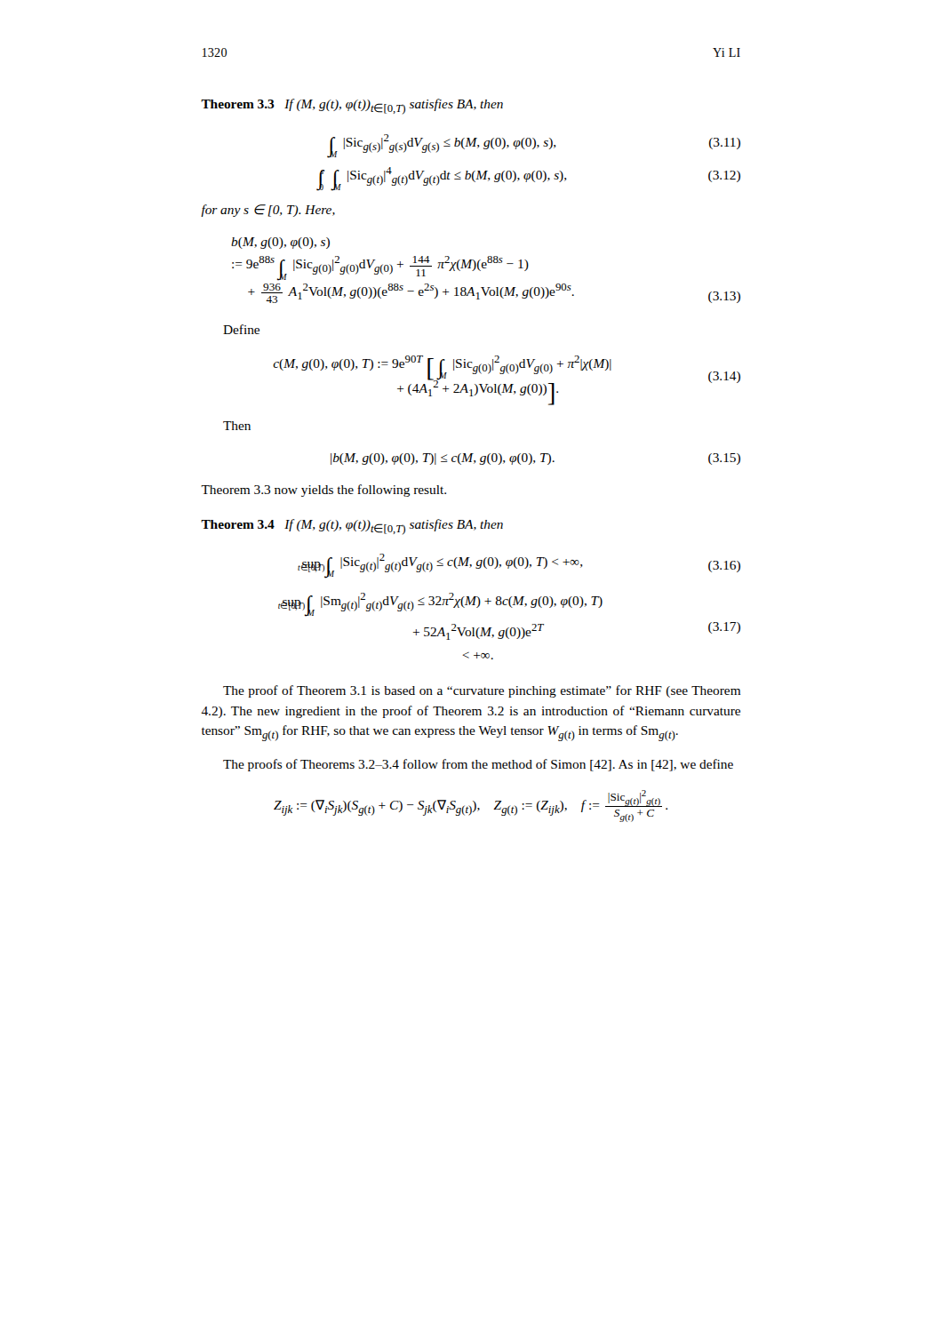1320 Yi LI
Theorem 3.3 If (M, g(t), φ(t))t∈[0,T) satisfies BA, then
M∫ |Sicg(s)|2g(s)dVg(s) ≤ b(M, g(0), φ(0), s),
(3.11)
s 0∫ M∫ |Sicg(t)|4g(t)dVg(t)dt ≤ b(M, g(0), φ(0), s),
(3.12)
for any s ∈ [0, T). Here,
b(M, g(0), φ(0), s) := 9e88s M∫ |Sicg(0)|2g(0)dVg(0) + 14411 π2χ(M)(e88s − 1) + 93643 A12Vol(M, g(0))(e88s − e2s) + 18A1Vol(M, g(0))e90s.
(3.13)
Define
c(M, g(0), φ(0), T) := 9e90T [ M∫ |Sicg(0)|2g(0)dVg(0) + π2|χ(M)| + (4A12 + 2A1)Vol(M, g(0))].
(3.14)
Then
|b(M, g(0), φ(0), T)| ≤ c(M, g(0), φ(0), T).
(3.15)
Theorem 3.3 now yields the following result.
Theorem 3.4 If (M, g(t), φ(t))t∈[0,T) satisfies BA, then
supt∈[0,T) M∫ |Sicg(t)|2g(t)dVg(t) ≤ c(M, g(0), φ(0), T) < +∞,
(3.16)
supt∈[0,T) M∫ |Smg(t)|2g(t)dVg(t) ≤ 32π2χ(M) + 8c(M, g(0), φ(0), T) + 52A12Vol(M, g(0))e2T < +∞.
(3.17)
The proof of Theorem 3.1 is based on a “curvature pinching estimate” for RHF (see Theorem 4.2). The new ingredient in the proof of Theorem 3.2 is an introduction of “Riemann curvature tensor” Smg(t) for RHF, so that we can express the Weyl tensor Wg(t) in terms of Smg(t).
The proofs of Theorems 3.2–3.4 follow from the method of Simon [42]. As in [42], we define
Zijk := (∇iSjk)(Sg(t) + C) − Sjk(∇iSg(t)), Zg(t) := (Zijk), f := |Sicg(t)|2g(t) Sg(t) + C.